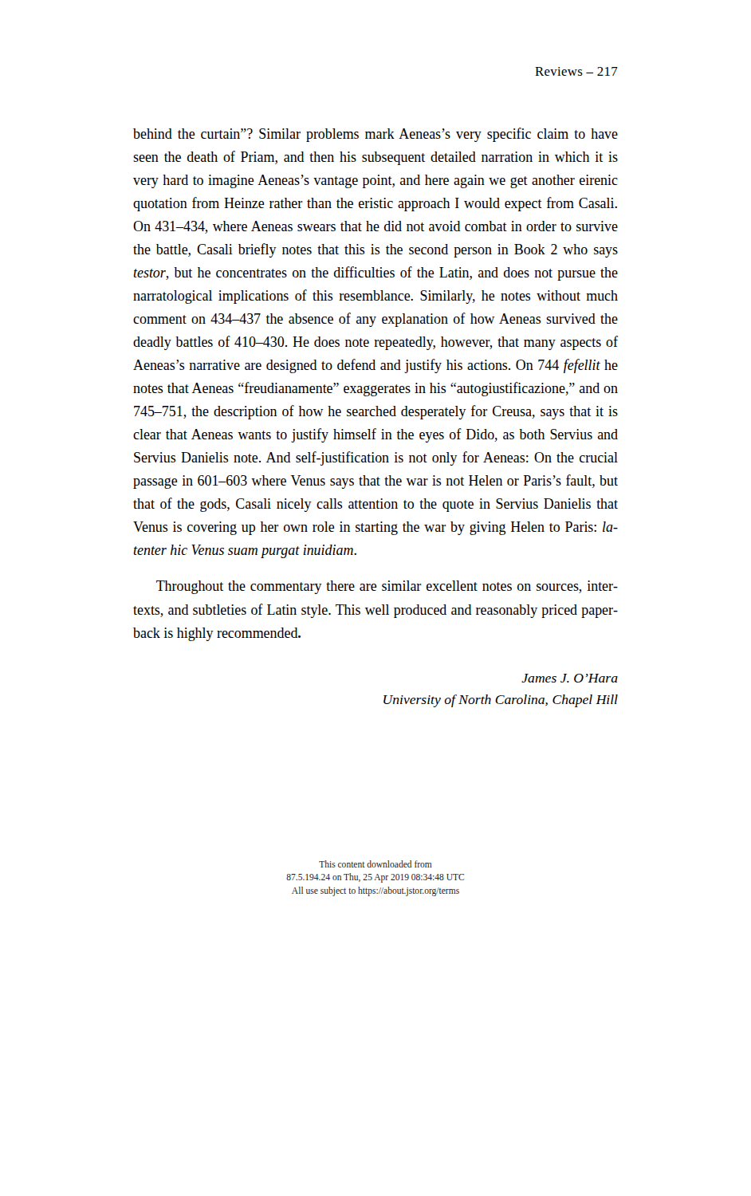Reviews – 217
behind the curtain”? Similar problems mark Aeneas’s very specific claim to have seen the death of Priam, and then his subsequent detailed narration in which it is very hard to imagine Aeneas’s vantage point, and here again we get another eirenic quotation from Heinze rather than the eristic approach I would expect from Casali. On 431–434, where Aeneas swears that he did not avoid combat in order to survive the battle, Casali briefly notes that this is the second person in Book 2 who says testor, but he concentrates on the difficulties of the Latin, and does not pursue the narratological implications of this resemblance. Similarly, he notes without much comment on 434–437 the absence of any explanation of how Aeneas survived the deadly battles of 410–430. He does note repeatedly, however, that many aspects of Aeneas’s narrative are designed to defend and justify his actions. On 744 fefellit he notes that Aeneas “freudianamente” exaggerates in his “autogiustificazione,” and on 745–751, the description of how he searched desperately for Creusa, says that it is clear that Aeneas wants to justify himself in the eyes of Dido, as both Servius and Servius Danielis note. And self-justification is not only for Aeneas: On the crucial passage in 601–603 where Venus says that the war is not Helen or Paris’s fault, but that of the gods, Casali nicely calls attention to the quote in Servius Danielis that Venus is covering up her own role in starting the war by giving Helen to Paris: latenter hic Venus suam purgat inuidiam.
Throughout the commentary there are similar excellent notes on sources, intertexts, and subtleties of Latin style. This well produced and reasonably priced paperback is highly recommended.
James J. O’Hara
University of North Carolina, Chapel Hill
This content downloaded from
87.5.194.24 on Thu, 25 Apr 2019 08:34:48 UTC
All use subject to https://about.jstor.org/terms